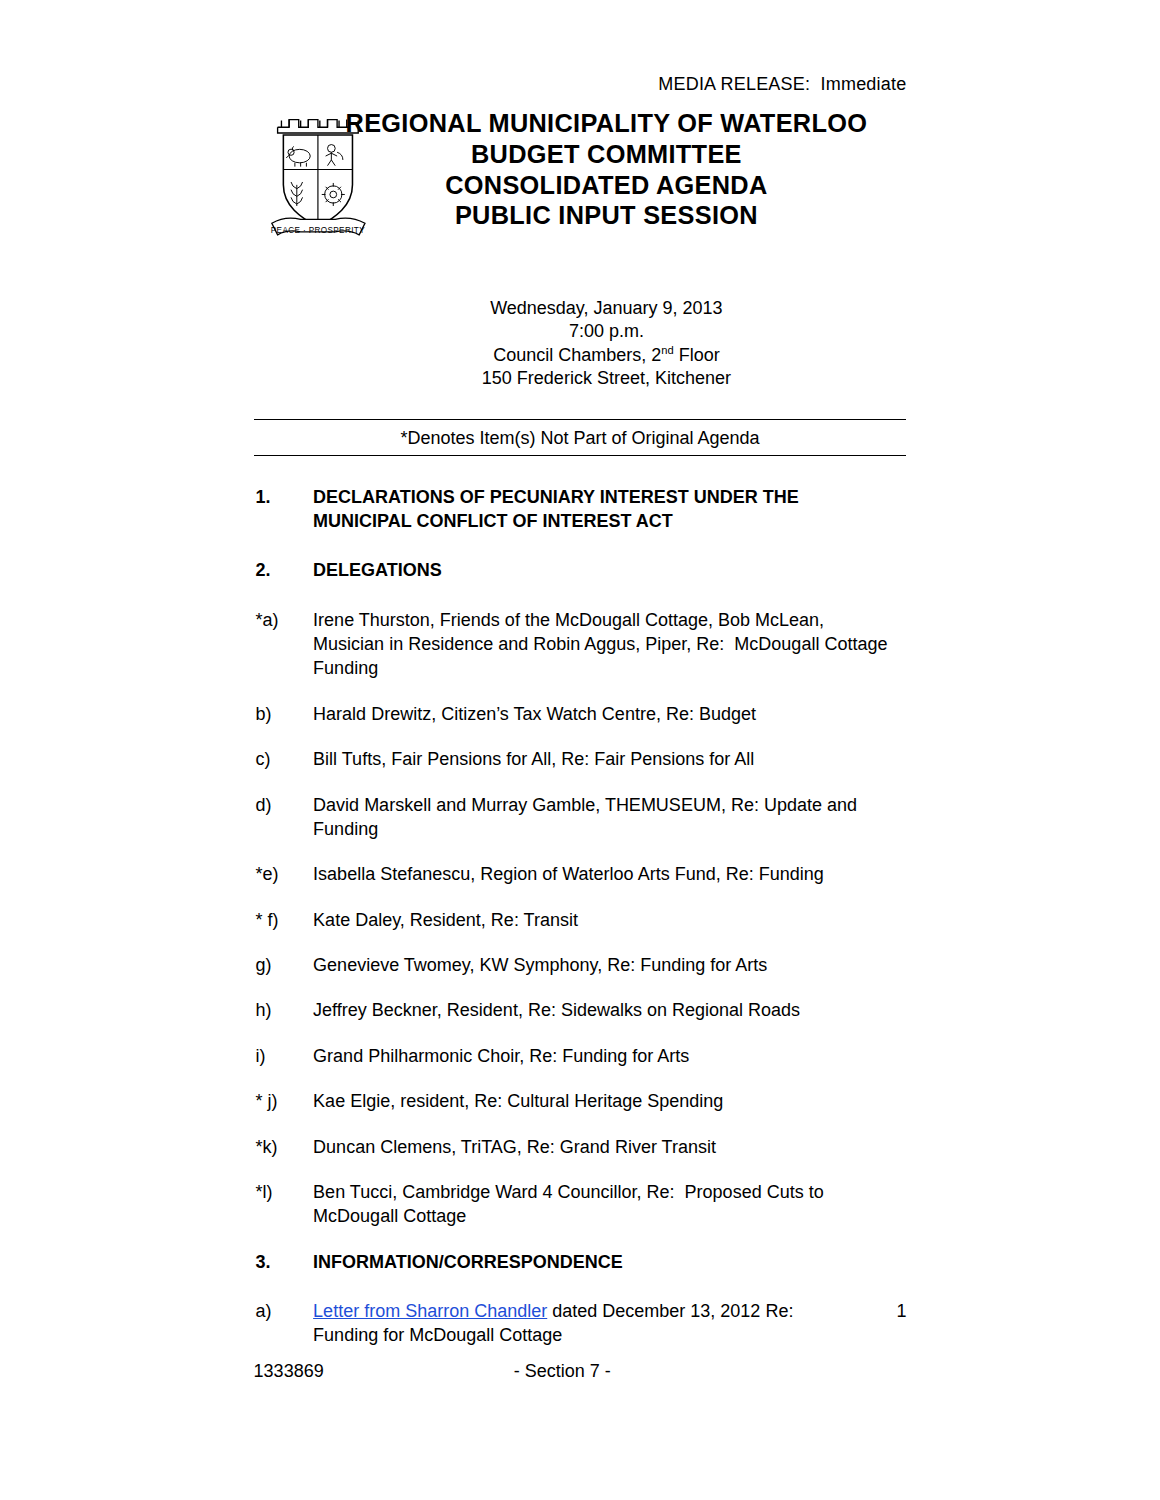MEDIA RELEASE: Immediate
PEACE · PROSPERITY
REGIONAL MUNICIPALITY OF WATERLOO
BUDGET COMMITTEE
CONSOLIDATED AGENDA
PUBLIC INPUT SESSION
Wednesday, January 9, 2013 7:00 p.m. Council Chambers, 2nd Floor 150 Frederick Street, Kitchener
*Denotes Item(s) Not Part of Original Agenda
1.
DECLARATIONS OF PECUNIARY INTEREST UNDER THE MUNICIPAL CONFLICT OF INTEREST ACT
2.
DELEGATIONS
*a)
Irene Thurston, Friends of the McDougall Cottage, Bob McLean, Musician in Residence and Robin Aggus, Piper, Re: McDougall Cottage Funding
b)
Harald Drewitz, Citizen’s Tax Watch Centre, Re: Budget
c)
Bill Tufts, Fair Pensions for All, Re: Fair Pensions for All
d)
David Marskell and Murray Gamble, THEMUSEUM, Re: Update and Funding
*e)
Isabella Stefanescu, Region of Waterloo Arts Fund, Re: Funding
* f)
Kate Daley, Resident, Re: Transit
g)
Genevieve Twomey, KW Symphony, Re: Funding for Arts
h)
Jeffrey Beckner, Resident, Re: Sidewalks on Regional Roads
i)
Grand Philharmonic Choir, Re: Funding for Arts
* j)
Kae Elgie, resident, Re: Cultural Heritage Spending
*k)
Duncan Clemens, TriTAG, Re: Grand River Transit
*l)
Ben Tucci, Cambridge Ward 4 Councillor, Re: Proposed Cuts to McDougall Cottage
3.
INFORMATION/CORRESPONDENCE
a)
Letter from Sharron Chandler dated December 13, 2012 Re: Funding for McDougall Cottage
1
1333869
- Section 7 -